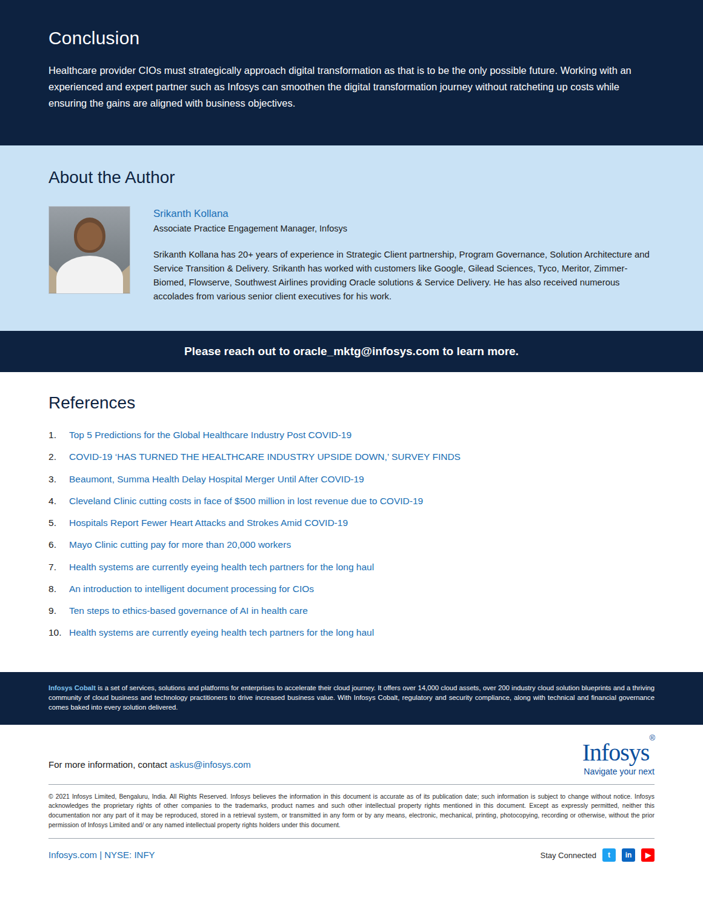Conclusion
Healthcare provider CIOs must strategically approach digital transformation as that is to be the only possible future. Working with an experienced and expert partner such as Infosys can smoothen the digital transformation journey without ratcheting up costs while ensuring the gains are aligned with business objectives.
About the Author
Srikanth Kollana
Associate Practice Engagement Manager, Infosys
Srikanth Kollana has 20+ years of experience in Strategic Client partnership, Program Governance, Solution Architecture and Service Transition & Delivery. Srikanth has worked with customers like Google, Gilead Sciences, Tyco, Meritor, Zimmer-Biomed, Flowserve, Southwest Airlines providing Oracle solutions & Service Delivery. He has also received numerous accolades from various senior client executives for his work.
Please reach out to oracle_mktg@infosys.com to learn more.
References
Top 5 Predictions for the Global Healthcare Industry Post COVID-19
COVID-19 ‘HAS TURNED THE HEALTHCARE INDUSTRY UPSIDE DOWN,’ SURVEY FINDS
Beaumont, Summa Health Delay Hospital Merger Until After COVID-19
Cleveland Clinic cutting costs in face of $500 million in lost revenue due to COVID-19
Hospitals Report Fewer Heart Attacks and Strokes Amid COVID-19
Mayo Clinic cutting pay for more than 20,000 workers
Health systems are currently eyeing health tech partners for the long haul
An introduction to intelligent document processing for CIOs
Ten steps to ethics-based governance of AI in health care
Health systems are currently eyeing health tech partners for the long haul
Infosys Cobalt is a set of services, solutions and platforms for enterprises to accelerate their cloud journey. It offers over 14,000 cloud assets, over 200 industry cloud solution blueprints and a thriving community of cloud business and technology practitioners to drive increased business value. With Infosys Cobalt, regulatory and security compliance, along with technical and financial governance comes baked into every solution delivered.
For more information, contact askus@infosys.com
Infosys®
Navigate your next
© 2021 Infosys Limited, Bengaluru, India. All Rights Reserved. Infosys believes the information in this document is accurate as of its publication date; such information is subject to change without notice. Infosys acknowledges the proprietary rights of other companies to the trademarks, product names and such other intellectual property rights mentioned in this document. Except as expressly permitted, neither this documentation nor any part of it may be reproduced, stored in a retrieval system, or transmitted in any form or by any means, electronic, mechanical, printing, photocopying, recording or otherwise, without the prior permission of Infosys Limited and/ or any named intellectual property rights holders under this document.
Infosys.com | NYSE: INFY
Stay Connected t in ▶